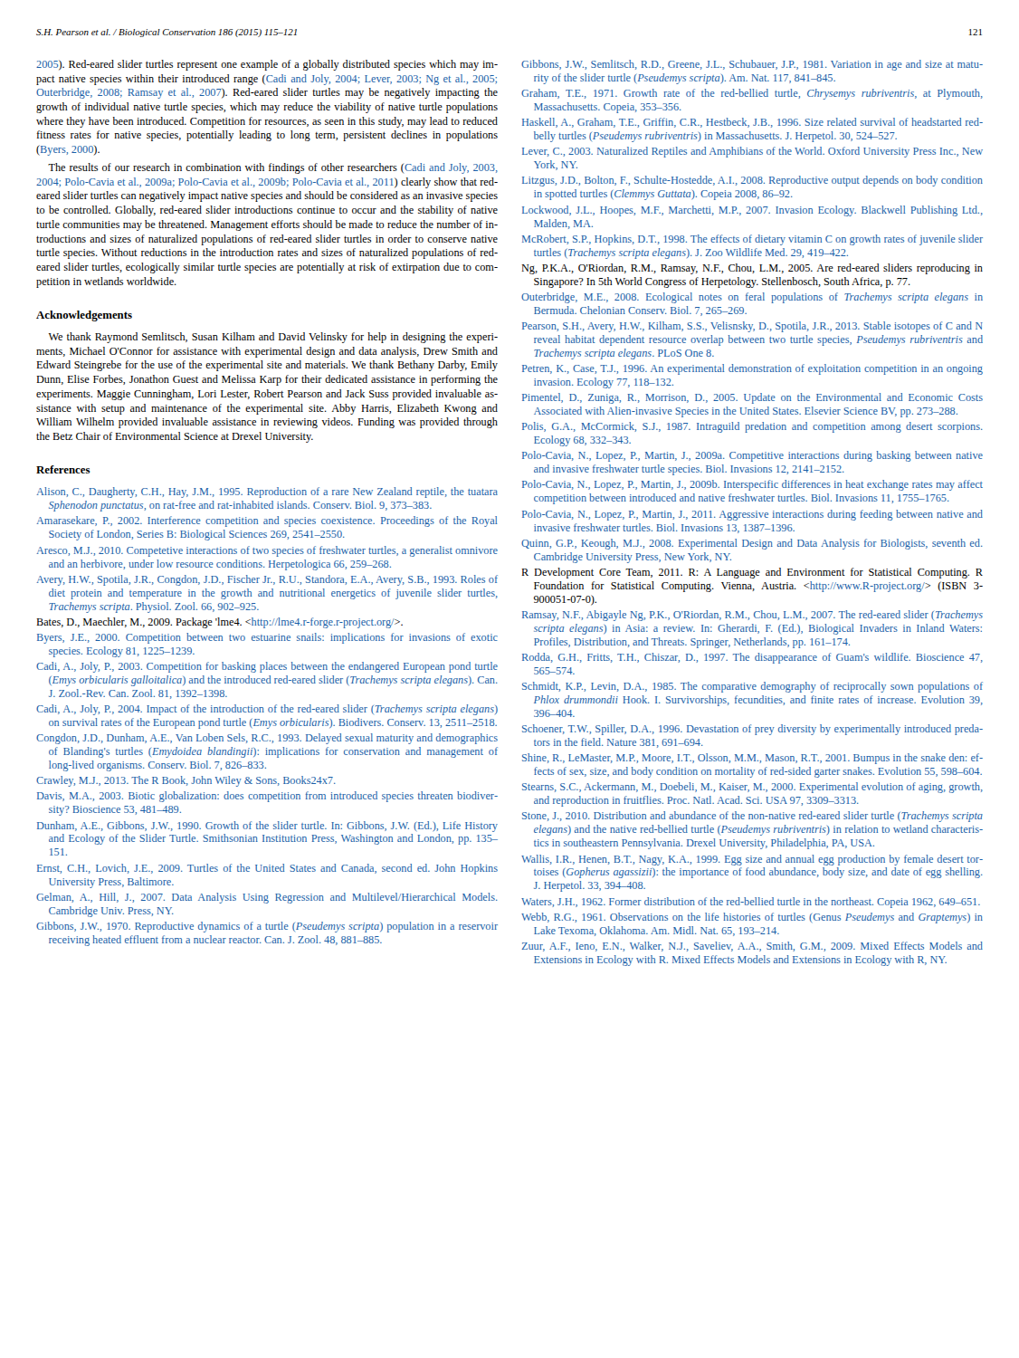S.H. Pearson et al. / Biological Conservation 186 (2015) 115–121 121
2005). Red-eared slider turtles represent one example of a globally distributed species which may impact native species within their introduced range (Cadi and Joly, 2004; Lever, 2003; Ng et al., 2005; Outerbridge, 2008; Ramsay et al., 2007). Red-eared slider turtles may be negatively impacting the growth of individual native turtle species, which may reduce the viability of native turtle populations where they have been introduced. Competition for resources, as seen in this study, may lead to reduced fitness rates for native species, potentially leading to long term, persistent declines in populations (Byers, 2000).
The results of our research in combination with findings of other researchers (Cadi and Joly, 2003, 2004; Polo-Cavia et al., 2009a; Polo-Cavia et al., 2009b; Polo-Cavia et al., 2011) clearly show that red-eared slider turtles can negatively impact native species and should be considered as an invasive species to be controlled. Globally, red-eared slider introductions continue to occur and the stability of native turtle communities may be threatened. Management efforts should be made to reduce the number of introductions and sizes of naturalized populations of red-eared slider turtles in order to conserve native turtle species. Without reductions in the introduction rates and sizes of naturalized populations of red-eared slider turtles, ecologically similar turtle species are potentially at risk of extirpation due to competition in wetlands worldwide.
Acknowledgements
We thank Raymond Semlitsch, Susan Kilham and David Velinsky for help in designing the experiments, Michael O'Connor for assistance with experimental design and data analysis, Drew Smith and Edward Steingrebe for the use of the experimental site and materials. We thank Bethany Darby, Emily Dunn, Elise Forbes, Jonathon Guest and Melissa Karp for their dedicated assistance in performing the experiments. Maggie Cunningham, Lori Lester, Robert Pearson and Jack Suss provided invaluable assistance with setup and maintenance of the experimental site. Abby Harris, Elizabeth Kwong and William Wilhelm provided invaluable assistance in reviewing videos. Funding was provided through the Betz Chair of Environmental Science at Drexel University.
References
Alison, C., Daugherty, C.H., Hay, J.M., 1995. Reproduction of a rare New Zealand reptile, the tuatara Sphenodon punctatus, on rat-free and rat-inhabited islands. Conserv. Biol. 9, 373–383.
Amarasekare, P., 2002. Interference competition and species coexistence. Proceedings of the Royal Society of London, Series B: Biological Sciences 269, 2541–2550.
Aresco, M.J., 2010. Competetive interactions of two species of freshwater turtles, a generalist omnivore and an herbivore, under low resource conditions. Herpetologica 66, 259–268.
Avery, H.W., Spotila, J.R., Congdon, J.D., Fischer Jr., R.U., Standora, E.A., Avery, S.B., 1993. Roles of diet protein and temperature in the growth and nutritional energetics of juvenile slider turtles, Trachemys scripta. Physiol. Zool. 66, 902–925.
Bates, D., Maechler, M., 2009. Package 'lme4. <http://lme4.r-forge.r-project.org/>.
Byers, J.E., 2000. Competition between two estuarine snails: implications for invasions of exotic species. Ecology 81, 1225–1239.
Cadi, A., Joly, P., 2003. Competition for basking places between the endangered European pond turtle (Emys orbicularis galloitalica) and the introduced red-eared slider (Trachemys scripta elegans). Can. J. Zool.-Rev. Can. Zool. 81, 1392–1398.
Cadi, A., Joly, P., 2004. Impact of the introduction of the red-eared slider (Trachemys scripta elegans) on survival rates of the European pond turtle (Emys orbicularis). Biodivers. Conserv. 13, 2511–2518.
Congdon, J.D., Dunham, A.E., Van Loben Sels, R.C., 1993. Delayed sexual maturity and demographics of Blanding's turtles (Emydoidea blandingii): implications for conservation and management of long-lived organisms. Conserv. Biol. 7, 826–833.
Crawley, M.J., 2013. The R Book, John Wiley & Sons, Books24x7.
Davis, M.A., 2003. Biotic globalization: does competition from introduced species threaten biodiversity? Bioscience 53, 481–489.
Dunham, A.E., Gibbons, J.W., 1990. Growth of the slider turtle. In: Gibbons, J.W. (Ed.), Life History and Ecology of the Slider Turtle. Smithsonian Institution Press, Washington and London, pp. 135–151.
Ernst, C.H., Lovich, J.E., 2009. Turtles of the United States and Canada, second ed. John Hopkins University Press, Baltimore.
Gelman, A., Hill, J., 2007. Data Analysis Using Regression and Multilevel/Hierarchical Models. Cambridge Univ. Press, NY.
Gibbons, J.W., 1970. Reproductive dynamics of a turtle (Pseudemys scripta) population in a reservoir receiving heated effluent from a nuclear reactor. Can. J. Zool. 48, 881–885.
Gibbons, J.W., Semlitsch, R.D., Greene, J.L., Schubauer, J.P., 1981. Variation in age and size at maturity of the slider turtle (Pseudemys scripta). Am. Nat. 117, 841–845.
Graham, T.E., 1971. Growth rate of the red-bellied turtle, Chrysemys rubriventris, at Plymouth, Massachusetts. Copeia, 353–356.
Haskell, A., Graham, T.E., Griffin, C.R., Hestbeck, J.B., 1996. Size related survival of headstarted redbelly turtles (Pseudemys rubriventris) in Massachusetts. J. Herpetol. 30, 524–527.
Lever, C., 2003. Naturalized Reptiles and Amphibians of the World. Oxford University Press Inc., New York, NY.
Litzgus, J.D., Bolton, F., Schulte-Hostedde, A.I., 2008. Reproductive output depends on body condition in spotted turtles (Clemmys Guttata). Copeia 2008, 86–92.
Lockwood, J.L., Hoopes, M.F., Marchetti, M.P., 2007. Invasion Ecology. Blackwell Publishing Ltd., Malden, MA.
McRobert, S.P., Hopkins, D.T., 1998. The effects of dietary vitamin C on growth rates of juvenile slider turtles (Trachemys scripta elegans). J. Zoo Wildlife Med. 29, 419–422.
Ng, P.K.A., O'Riordan, R.M., Ramsay, N.F., Chou, L.M., 2005. Are red-eared sliders reproducing in Singapore? In 5th World Congress of Herpetology. Stellenbosch, South Africa, p. 77.
Outerbridge, M.E., 2008. Ecological notes on feral populations of Trachemys scripta elegans in Bermuda. Chelonian Conserv. Biol. 7, 265–269.
Pearson, S.H., Avery, H.W., Kilham, S.S., Velisnsky, D., Spotila, J.R., 2013. Stable isotopes of C and N reveal habitat dependent resource overlap between two turtle species, Pseudemys rubriventris and Trachemys scripta elegans. PLoS One 8.
Petren, K., Case, T.J., 1996. An experimental demonstration of exploitation competition in an ongoing invasion. Ecology 77, 118–132.
Pimentel, D., Zuniga, R., Morrison, D., 2005. Update on the Environmental and Economic Costs Associated with Alien-invasive Species in the United States. Elsevier Science BV, pp. 273–288.
Polis, G.A., McCormick, S.J., 1987. Intraguild predation and competition among desert scorpions. Ecology 68, 332–343.
Polo-Cavia, N., Lopez, P., Martin, J., 2009a. Competitive interactions during basking between native and invasive freshwater turtle species. Biol. Invasions 12, 2141–2152.
Polo-Cavia, N., Lopez, P., Martin, J., 2009b. Interspecific differences in heat exchange rates may affect competition between introduced and native freshwater turtles. Biol. Invasions 11, 1755–1765.
Polo-Cavia, N., Lopez, P., Martin, J., 2011. Aggressive interactions during feeding between native and invasive freshwater turtles. Biol. Invasions 13, 1387–1396.
Quinn, G.P., Keough, M.J., 2008. Experimental Design and Data Analysis for Biologists, seventh ed. Cambridge University Press, New York, NY.
R Development Core Team, 2011. R: A Language and Environment for Statistical Computing. R Foundation for Statistical Computing. Vienna, Austria. <http://www.R-project.org/> (ISBN 3-900051-07-0).
Ramsay, N.F., Abigayle Ng, P.K., O'Riordan, R.M., Chou, L.M., 2007. The red-eared slider (Trachemys scripta elegans) in Asia: a review. In: Gherardi, F. (Ed.), Biological Invaders in Inland Waters: Profiles, Distribution, and Threats. Springer, Netherlands, pp. 161–174.
Rodda, G.H., Fritts, T.H., Chiszar, D., 1997. The disappearance of Guam's wildlife. Bioscience 47, 565–574.
Schmidt, K.P., Levin, D.A., 1985. The comparative demography of reciprocally sown populations of Phlox drummondii Hook. I. Survivorships, fecundities, and finite rates of increase. Evolution 39, 396–404.
Schoener, T.W., Spiller, D.A., 1996. Devastation of prey diversity by experimentally introduced predators in the field. Nature 381, 691–694.
Shine, R., LeMaster, M.P., Moore, I.T., Olsson, M.M., Mason, R.T., 2001. Bumpus in the snake den: effects of sex, size, and body condition on mortality of red-sided garter snakes. Evolution 55, 598–604.
Stearns, S.C., Ackermann, M., Doebeli, M., Kaiser, M., 2000. Experimental evolution of aging, growth, and reproduction in fruitflies. Proc. Natl. Acad. Sci. USA 97, 3309–3313.
Stone, J., 2010. Distribution and abundance of the non-native red-eared slider turtle (Trachemys scripta elegans) and the native red-bellied turtle (Pseudemys rubriventris) in relation to wetland characteristics in southeastern Pennsylvania. Drexel University, Philadelphia, PA, USA.
Wallis, I.R., Henen, B.T., Nagy, K.A., 1999. Egg size and annual egg production by female desert tortoises (Gopherus agassizii): the importance of food abundance, body size, and date of egg shelling. J. Herpetol. 33, 394–408.
Waters, J.H., 1962. Former distribution of the red-bellied turtle in the northeast. Copeia 1962, 649–651.
Webb, R.G., 1961. Observations on the life histories of turtles (Genus Pseudemys and Graptemys) in Lake Texoma, Oklahoma. Am. Midl. Nat. 65, 193–214.
Zuur, A.F., Ieno, E.N., Walker, N.J., Saveliev, A.A., Smith, G.M., 2009. Mixed Effects Models and Extensions in Ecology with R. Mixed Effects Models and Extensions in Ecology with R, NY.